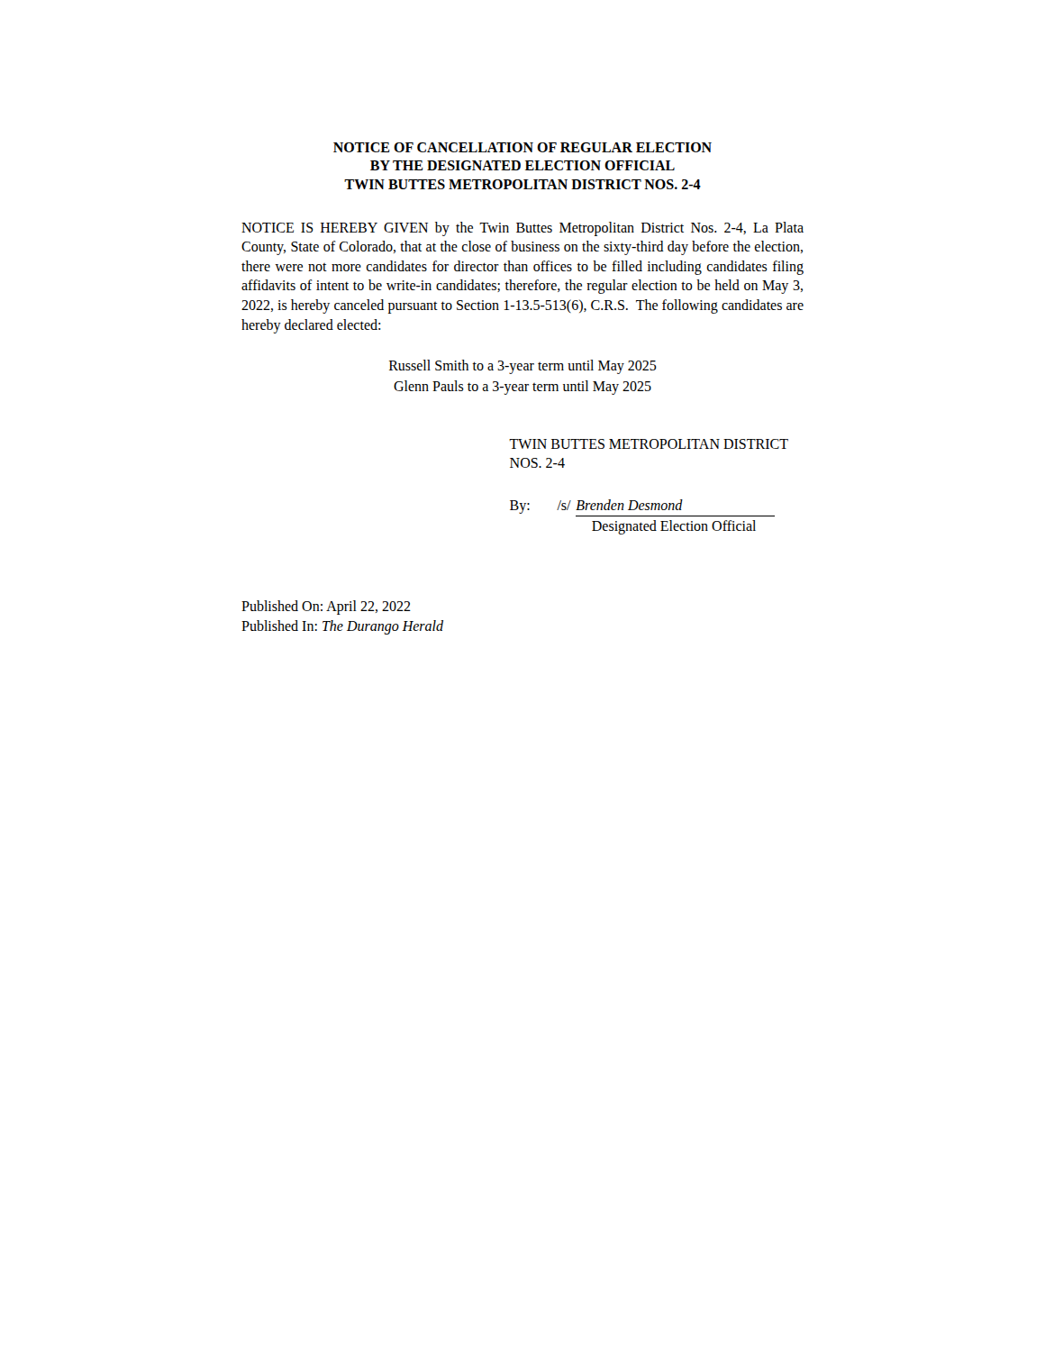Notice of Cancellation of Regular Election by the Designated Election Official Twin Buttes Metropolitan District Nos. 2-4
NOTICE IS HEREBY GIVEN by the Twin Buttes Metropolitan District Nos. 2-4, La Plata County, State of Colorado, that at the close of business on the sixty-third day before the election, there were not more candidates for director than offices to be filled including candidates filing affidavits of intent to be write-in candidates; therefore, the regular election to be held on May 3, 2022, is hereby canceled pursuant to Section 1-13.5-513(6), C.R.S. The following candidates are hereby declared elected:
Russell Smith to a 3-year term until May 2025
Glenn Pauls to a 3-year term until May 2025
TWIN BUTTES METROPOLITAN DISTRICT NOS. 2-4
By: /s/ Brenden Desmond
Designated Election Official
Published On: April 22, 2022
Published In: The Durango Herald